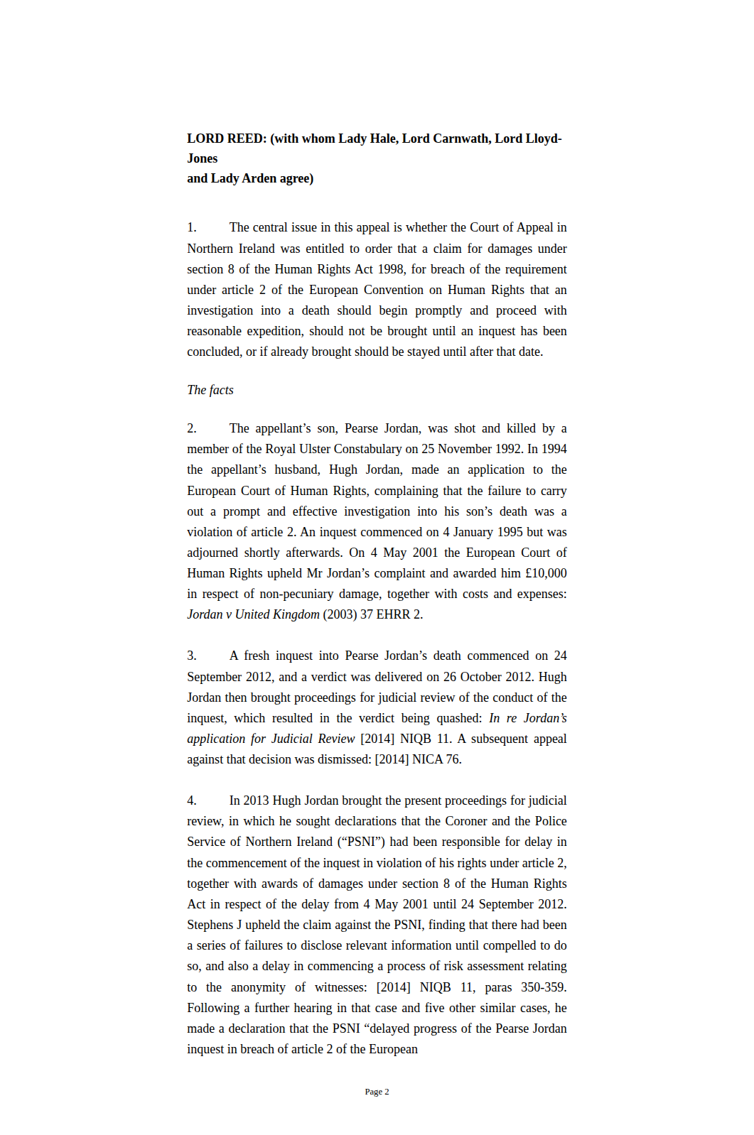LORD REED: (with whom Lady Hale, Lord Carnwath, Lord Lloyd-Jones
and Lady Arden agree)
1. The central issue in this appeal is whether the Court of Appeal in Northern Ireland was entitled to order that a claim for damages under section 8 of the Human Rights Act 1998, for breach of the requirement under article 2 of the European Convention on Human Rights that an investigation into a death should begin promptly and proceed with reasonable expedition, should not be brought until an inquest has been concluded, or if already brought should be stayed until after that date.
The facts
2. The appellant’s son, Pearse Jordan, was shot and killed by a member of the Royal Ulster Constabulary on 25 November 1992. In 1994 the appellant’s husband, Hugh Jordan, made an application to the European Court of Human Rights, complaining that the failure to carry out a prompt and effective investigation into his son’s death was a violation of article 2. An inquest commenced on 4 January 1995 but was adjourned shortly afterwards. On 4 May 2001 the European Court of Human Rights upheld Mr Jordan’s complaint and awarded him £10,000 in respect of non-pecuniary damage, together with costs and expenses: Jordan v United Kingdom (2003) 37 EHRR 2.
3. A fresh inquest into Pearse Jordan’s death commenced on 24 September 2012, and a verdict was delivered on 26 October 2012. Hugh Jordan then brought proceedings for judicial review of the conduct of the inquest, which resulted in the verdict being quashed: In re Jordan’s application for Judicial Review [2014] NIQB 11. A subsequent appeal against that decision was dismissed: [2014] NICA 76.
4. In 2013 Hugh Jordan brought the present proceedings for judicial review, in which he sought declarations that the Coroner and the Police Service of Northern Ireland (“PSNI”) had been responsible for delay in the commencement of the inquest in violation of his rights under article 2, together with awards of damages under section 8 of the Human Rights Act in respect of the delay from 4 May 2001 until 24 September 2012. Stephens J upheld the claim against the PSNI, finding that there had been a series of failures to disclose relevant information until compelled to do so, and also a delay in commencing a process of risk assessment relating to the anonymity of witnesses: [2014] NIQB 11, paras 350-359. Following a further hearing in that case and five other similar cases, he made a declaration that the PSNI “delayed progress of the Pearse Jordan inquest in breach of article 2 of the European
Page 2